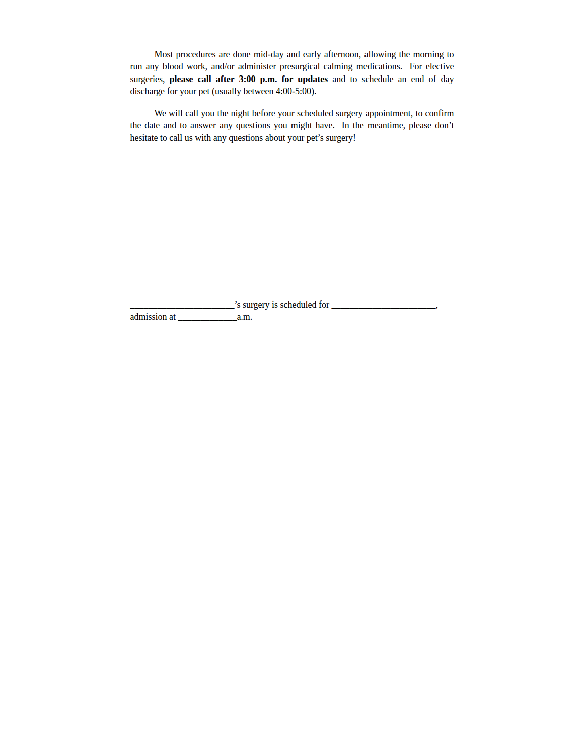Most procedures are done mid-day and early afternoon, allowing the morning to run any blood work, and/or administer presurgical calming medications. For elective surgeries, please call after 3:00 p.m. for updates and to schedule an end of day discharge for your pet (usually between 4:00-5:00).
We will call you the night before your scheduled surgery appointment, to confirm the date and to answer any questions you might have. In the meantime, please don’t hesitate to call us with any questions about your pet’s surgery!
_______________________’s surgery is scheduled for _______________________, admission at _____________a.m.